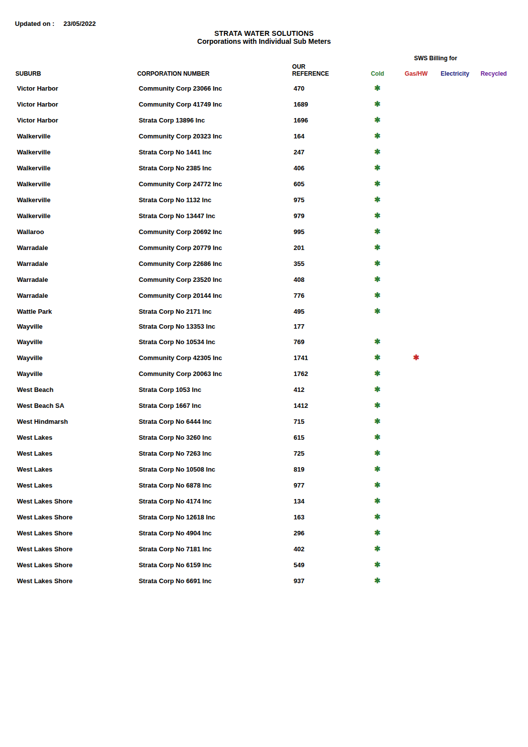Updated on :23/05/2022
STRATA WATER SOLUTIONS
Corporations with Individual Sub Meters
| | | | SWS Billing for |
| --- | --- | --- | --- |
| SUBURB | CORPORATION NUMBER | OUR REFERENCE | Cold | Gas/HW | Electricity | Recycled |
| Victor Harbor | Community Corp 23066 Inc | 470 | ✱ | | | |
| Victor Harbor | Community Corp 41749 Inc | 1689 | ✱ | | | |
| Victor Harbor | Strata Corp 13896 Inc | 1696 | ✱ | | | |
| Walkerville | Community Corp 20323 Inc | 164 | ✱ | | | |
| Walkerville | Strata Corp No 1441 Inc | 247 | ✱ | | | |
| Walkerville | Strata Corp No 2385 Inc | 406 | ✱ | | | |
| Walkerville | Community Corp 24772 Inc | 605 | ✱ | | | |
| Walkerville | Strata Corp No 1132 Inc | 975 | ✱ | | | |
| Walkerville | Strata Corp No 13447 Inc | 979 | ✱ | | | |
| Wallaroo | Community Corp 20692 Inc | 995 | ✱ | | | |
| Warradale | Community Corp 20779 Inc | 201 | ✱ | | | |
| Warradale | Community Corp 22686 Inc | 355 | ✱ | | | |
| Warradale | Community Corp 23520 Inc | 408 | ✱ | | | |
| Warradale | Community Corp 20144 Inc | 776 | ✱ | | | |
| Wattle Park | Strata Corp No 2171 Inc | 495 | ✱ | | | |
| Wayville | Strata Corp No 13353 Inc | 177 | | | | |
| Wayville | Strata Corp No 10534 Inc | 769 | ✱ | | | |
| Wayville | Community Corp 42305 Inc | 1741 | ✱ | ✱ | | |
| Wayville | Community Corp 20063 Inc | 1762 | ✱ | | | |
| West Beach | Strata Corp 1053 Inc | 412 | ✱ | | | |
| West Beach SA | Strata Corp 1667 Inc | 1412 | ✱ | | | |
| West Hindmarsh | Strata Corp No 6444 Inc | 715 | ✱ | | | |
| West Lakes | Strata Corp No 3260 Inc | 615 | ✱ | | | |
| West Lakes | Strata Corp No 7263 Inc | 725 | ✱ | | | |
| West Lakes | Strata Corp No 10508 Inc | 819 | ✱ | | | |
| West Lakes | Strata Corp No 6878 Inc | 977 | ✱ | | | |
| West Lakes Shore | Strata Corp No 4174 Inc | 134 | ✱ | | | |
| West Lakes Shore | Strata Corp No 12618 Inc | 163 | ✱ | | | |
| West Lakes Shore | Strata Corp No 4904 Inc | 296 | ✱ | | | |
| West Lakes Shore | Strata Corp No 7181 Inc | 402 | ✱ | | | |
| West Lakes Shore | Strata Corp No 6159 Inc | 549 | ✱ | | | |
| West Lakes Shore | Strata Corp No 6691 Inc | 937 | ✱ | | | |